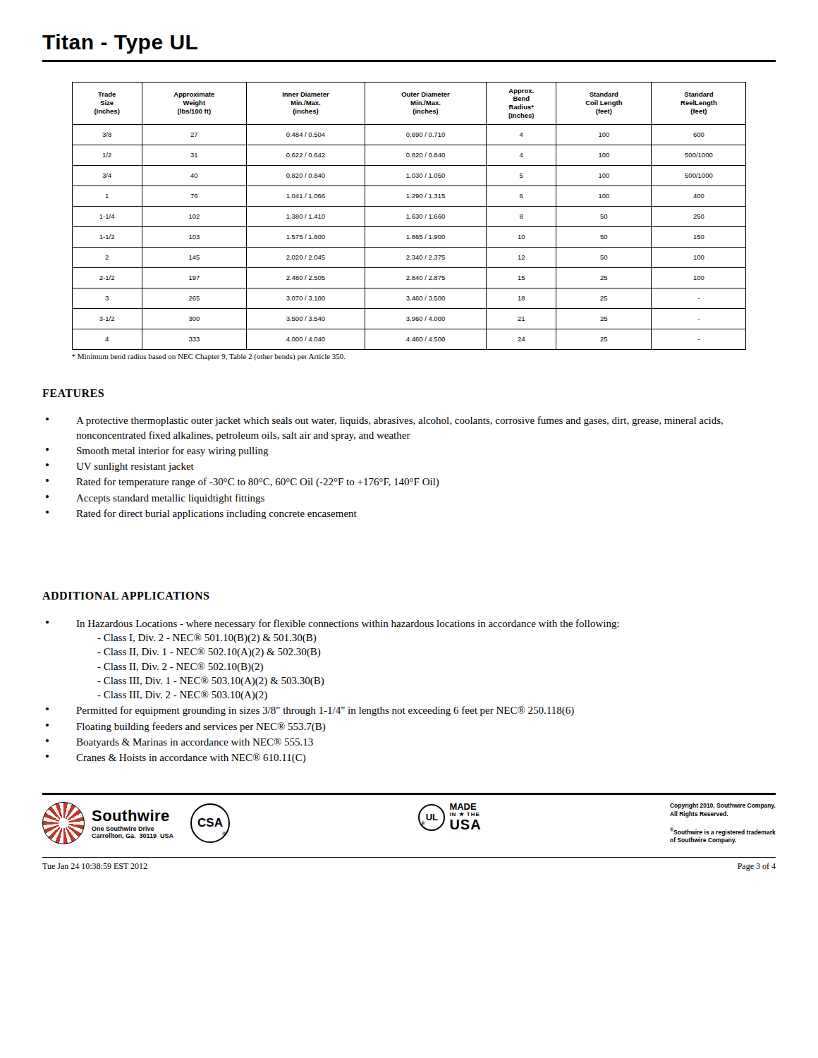Titan - Type UL
| Trade Size (Inches) | Approximate Weight (lbs/100 ft) | Inner Diameter Min./Max. (inches) | Outer Diameter Min./Max. (inches) | Approx. Bend Radius* (Inches) | Standard Coil Length (feet) | Standard ReelLength (feet) |
| --- | --- | --- | --- | --- | --- | --- |
| 3/8 | 27 | 0.484 / 0.504 | 0.690 / 0.710 | 4 | 100 | 600 |
| 1/2 | 31 | 0.622 / 0.642 | 0.820 / 0.840 | 4 | 100 | 500/1000 |
| 3/4 | 40 | 0.820 / 0.840 | 1.030 / 1.050 | 5 | 100 | 500/1000 |
| 1 | 76 | 1.041 / 1.066 | 1.290 / 1.315 | 6 | 100 | 400 |
| 1-1/4 | 102 | 1.380 / 1.410 | 1.630 / 1.660 | 8 | 50 | 250 |
| 1-1/2 | 103 | 1.575 / 1.600 | 1.865 / 1.900 | 10 | 50 | 150 |
| 2 | 145 | 2.020 / 2.045 | 2.340 / 2.375 | 12 | 50 | 100 |
| 2-1/2 | 197 | 2.480 / 2.505 | 2.840 / 2.875 | 15 | 25 | 100 |
| 3 | 265 | 3.070 / 3.100 | 3.460 / 3.500 | 18 | 25 | - |
| 3-1/2 | 300 | 3.500 / 3.540 | 3.960 / 4.000 | 21 | 25 | - |
| 4 | 333 | 4.000 / 4.040 | 4.460 / 4.500 | 24 | 25 | - |
* Minimum bend radius based on NEC Chapter 9, Table 2 (other bends) per Article 350.
FEATURES
A protective thermoplastic outer jacket which seals out water, liquids, abrasives, alcohol, coolants, corrosive fumes and gases, dirt, grease, mineral acids, nonconcentrated fixed alkalines, petroleum oils, salt air and spray, and weather
Smooth metal interior for easy wiring pulling
UV sunlight resistant jacket
Rated for temperature range of -30°C to 80°C, 60°C Oil (-22°F to +176°F, 140°F Oil)
Accepts standard metallic liquidtight fittings
Rated for direct burial applications including concrete encasement
ADDITIONAL APPLICATIONS
In Hazardous Locations - where necessary for flexible connections within hazardous locations in accordance with the following:
- Class I, Div. 2 - NEC® 501.10(B)(2) & 501.30(B)
- Class II, Div. 1 - NEC® 502.10(A)(2) & 502.30(B)
- Class II, Div. 2 - NEC® 502.10(B)(2)
- Class III, Div. 1 - NEC® 503.10(A)(2) & 503.30(B)
- Class III, Div. 2 - NEC® 503.10(A)(2)
Permitted for equipment grounding in sizes 3/8" through 1-1/4" in lengths not exceeding 6 feet per NEC® 250.118(6)
Floating building feeders and services per NEC® 553.7(B)
Boatyards & Marinas in accordance with NEC® 555.13
Cranes & Hoists in accordance with NEC® 610.11(C)
Southwire
One Southwire Drive
Carrollton, Ga. 30119 USA
CSA®
UL®
MADE
IN ★ THE
USA
Copyright 2010, Southwire Company.
All Rights Reserved.
®Southwire is a registered trademark
of Southwire Company.
Tue Jan 24 10:38:59 EST 2012 Page 3 of 4